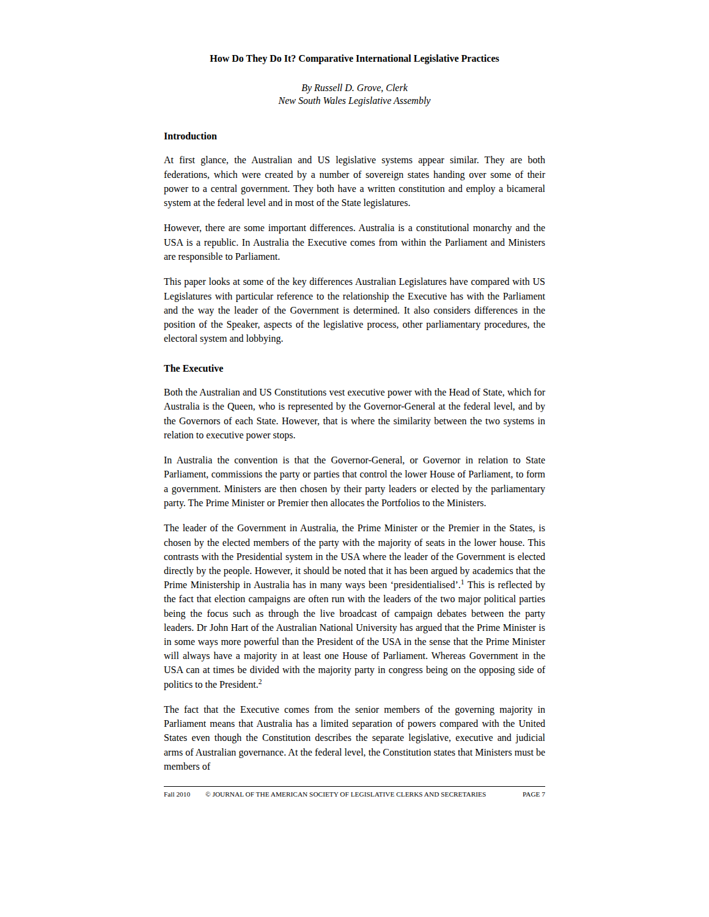How Do They Do It? Comparative International Legislative Practices
By Russell D. Grove, Clerk
New South Wales Legislative Assembly
Introduction
At first glance, the Australian and US legislative systems appear similar. They are both federations, which were created by a number of sovereign states handing over some of their power to a central government. They both have a written constitution and employ a bicameral system at the federal level and in most of the State legislatures.
However, there are some important differences. Australia is a constitutional monarchy and the USA is a republic. In Australia the Executive comes from within the Parliament and Ministers are responsible to Parliament.
This paper looks at some of the key differences Australian Legislatures have compared with US Legislatures with particular reference to the relationship the Executive has with the Parliament and the way the leader of the Government is determined. It also considers differences in the position of the Speaker, aspects of the legislative process, other parliamentary procedures, the electoral system and lobbying.
The Executive
Both the Australian and US Constitutions vest executive power with the Head of State, which for Australia is the Queen, who is represented by the Governor-General at the federal level, and by the Governors of each State. However, that is where the similarity between the two systems in relation to executive power stops.
In Australia the convention is that the Governor-General, or Governor in relation to State Parliament, commissions the party or parties that control the lower House of Parliament, to form a government. Ministers are then chosen by their party leaders or elected by the parliamentary party. The Prime Minister or Premier then allocates the Portfolios to the Ministers.
The leader of the Government in Australia, the Prime Minister or the Premier in the States, is chosen by the elected members of the party with the majority of seats in the lower house. This contrasts with the Presidential system in the USA where the leader of the Government is elected directly by the people. However, it should be noted that it has been argued by academics that the Prime Ministership in Australia has in many ways been ‘presidentialised’.1 This is reflected by the fact that election campaigns are often run with the leaders of the two major political parties being the focus such as through the live broadcast of campaign debates between the party leaders. Dr John Hart of the Australian National University has argued that the Prime Minister is in some ways more powerful than the President of the USA in the sense that the Prime Minister will always have a majority in at least one House of Parliament. Whereas Government in the USA can at times be divided with the majority party in congress being on the opposing side of politics to the President.2
The fact that the Executive comes from the senior members of the governing majority in Parliament means that Australia has a limited separation of powers compared with the United States even though the Constitution describes the separate legislative, executive and judicial arms of Australian governance. At the federal level, the Constitution states that Ministers must be members of
Fall 2010 © JOURNAL OF THE AMERICAN SOCIETY OF LEGISLATIVE CLERKS AND SECRETARIES PAGE 7